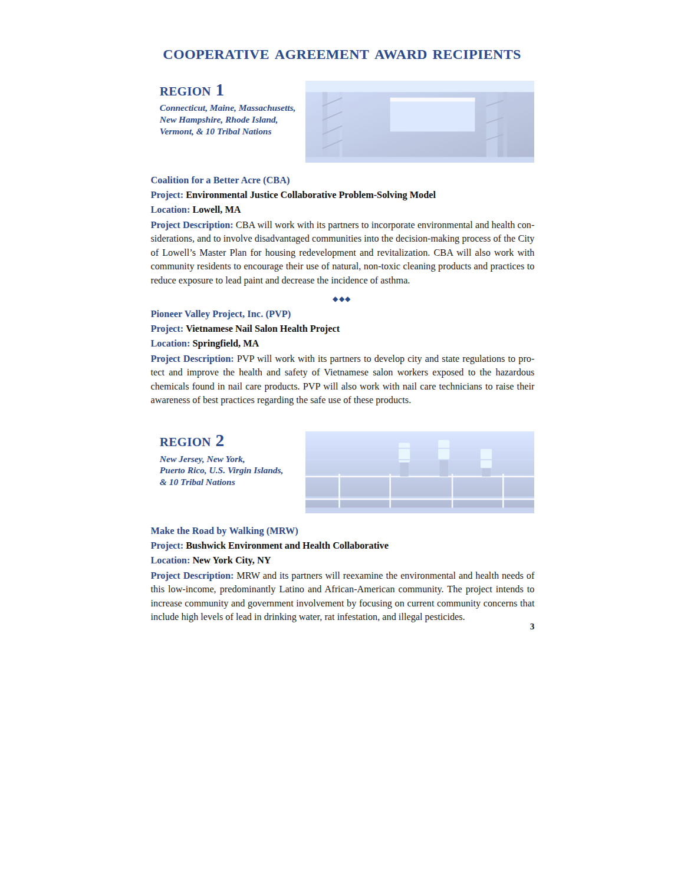Cooperative Agreement Award Recipients
Region 1
Connecticut, Maine, Massachusetts,
New Hampshire, Rhode Island,
Vermont, & 10 Tribal Nations
Coalition for a Better Acre (CBA)
Project: Environmental Justice Collaborative Problem-Solving Model
Location: Lowell, MA
Project Description: CBA will work with its partners to incorporate environmental and health considerations, and to involve disadvantaged communities into the decision-making process of the City of Lowell’s Master Plan for housing redevelopment and revitalization. CBA will also work with community residents to encourage their use of natural, non-toxic cleaning products and practices to reduce exposure to lead paint and decrease the incidence of asthma.
◆◆◆
Pioneer Valley Project, Inc. (PVP)
Project: Vietnamese Nail Salon Health Project
Location: Springfield, MA
Project Description: PVP will work with its partners to develop city and state regulations to protect and improve the health and safety of Vietnamese salon workers exposed to the hazardous chemicals found in nail care products. PVP will also work with nail care technicians to raise their awareness of best practices regarding the safe use of these products.
Region 2
New Jersey, New York,
Puerto Rico, U.S. Virgin Islands,
& 10 Tribal Nations
Make the Road by Walking (MRW)
Project: Bushwick Environment and Health Collaborative
Location: New York City, NY
Project Description: MRW and its partners will reexamine the environmental and health needs of this low-income, predominantly Latino and African-American community. The project intends to increase community and government involvement by focusing on current community concerns that include high levels of lead in drinking water, rat infestation, and illegal pesticides.
3